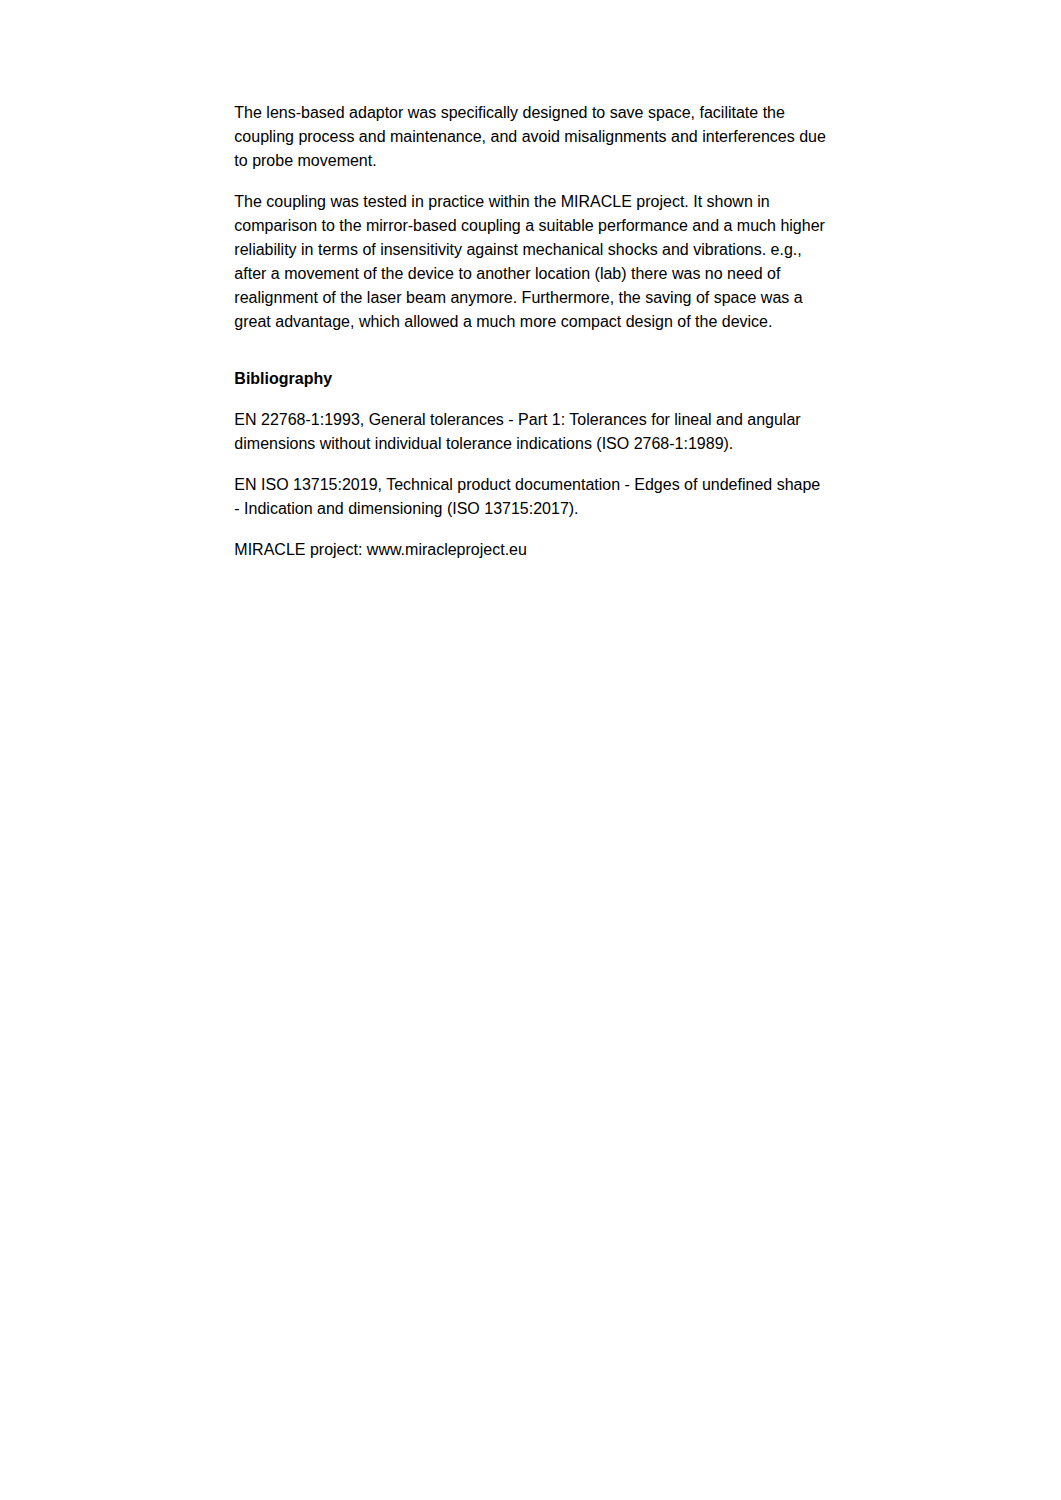The lens-based adaptor was specifically designed to save space, facilitate the coupling process and maintenance, and avoid misalignments and interferences due to probe movement.
The coupling was tested in practice within the MIRACLE project. It shown in comparison to the mirror-based coupling a suitable performance and a much higher reliability in terms of insensitivity against mechanical shocks and vibrations. e.g., after a movement of the device to another location (lab) there was no need of realignment of the laser beam anymore. Furthermore, the saving of space was a great advantage, which allowed a much more compact design of the device.
Bibliography
EN 22768-1:1993, General tolerances - Part 1: Tolerances for lineal and angular dimensions without individual tolerance indications (ISO 2768-1:1989).
EN ISO 13715:2019, Technical product documentation - Edges of undefined shape - Indication and dimensioning (ISO 13715:2017).
MIRACLE project: www.miracleproject.eu